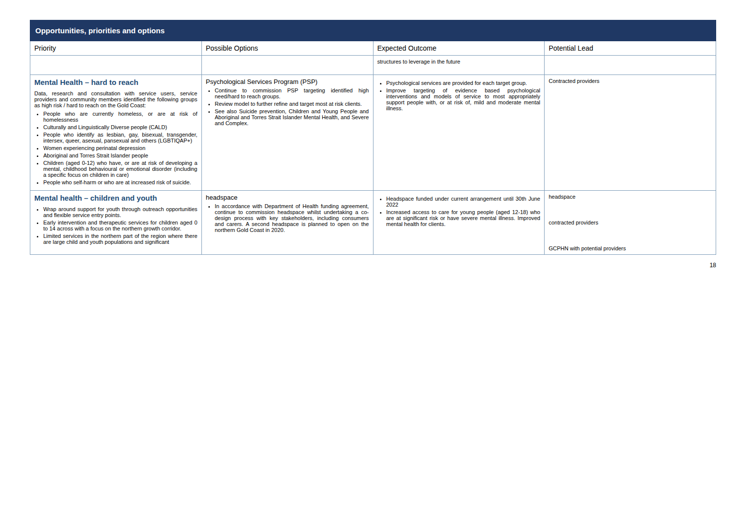| Opportunities, priorities and options |
| Priority | Possible Options | Expected Outcome | Potential Lead |
| | | structures to leverage in the future | |
| Mental Health – hard to reach Data, research and consultation with service users, service providers and community members identified the following groups as high risk / hard to reach on the Gold Coast: People who are currently homeless, or are at risk of homelessness Culturally and Linguistically Diverse people (CALD) People who identify as lesbian, gay, bisexual, transgender, intersex, queer, asexual, pansexual and others (LGBTIQAP+) Women experiencing perinatal depression Aboriginal and Torres Strait Islander people Children (aged 0-12) who have, or are at risk of developing a mental, childhood behavioural or emotional disorder (including a specific focus on children in care) People who self-harm or who are at increased risk of suicide. | Psychological Services Program (PSP) Continue to commission PSP targeting identified high need/hard to reach groups. Review model to further refine and target most at risk clients. See also Suicide prevention, Children and Young People and Aboriginal and Torres Strait Islander Mental Health, and Severe and Complex. | Psychological services are provided for each target group. Improve targeting of evidence based psychological interventions and models of service to most appropriately support people with, or at risk of, mild and moderate mental illness. | Contracted providers |
| Mental health – children and youth Wrap around support for youth through outreach opportunities and flexible service entry points. Early intervention and therapeutic services for children aged 0 to 14 across with a focus on the northern growth corridor. Limited services in the northern part of the region where there are large child and youth populations and significant | headspace In accordance with Department of Health funding agreement, continue to commission headspace whilst undertaking a co-design process with key stakeholders, including consumers and carers. A second headspace is planned to open on the northern Gold Coast in 2020. | Headspace funded under current arrangement until 30th June 2022 Increased access to care for young people (aged 12-18) who are at significant risk or have severe mental illness. Improved mental health for clients. | headspace contracted providers GCPHN with potential providers |
18